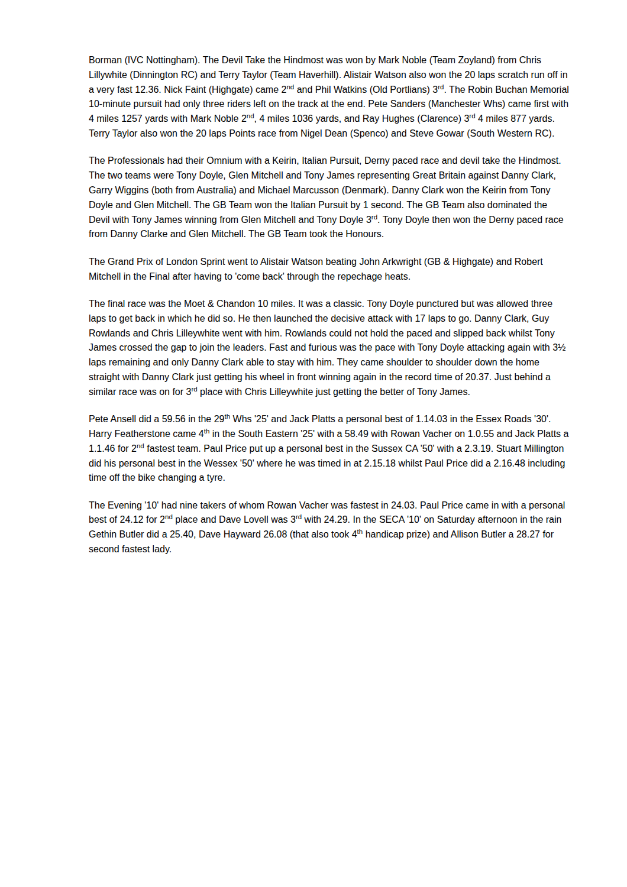Borman (IVC Nottingham). The Devil Take the Hindmost was won by Mark Noble (Team Zoyland) from Chris Lillywhite (Dinnington RC) and Terry Taylor (Team Haverhill). Alistair Watson also won the 20 laps scratch run off in a very fast 12.36. Nick Faint (Highgate) came 2nd and Phil Watkins (Old Portlians) 3rd. The Robin Buchan Memorial 10-minute pursuit had only three riders left on the track at the end. Pete Sanders (Manchester Whs) came first with 4 miles 1257 yards with Mark Noble 2nd, 4 miles 1036 yards, and Ray Hughes (Clarence) 3rd 4 miles 877 yards. Terry Taylor also won the 20 laps Points race from Nigel Dean (Spenco) and Steve Gowar (South Western RC).
The Professionals had their Omnium with a Keirin, Italian Pursuit, Derny paced race and devil take the Hindmost. The two teams were Tony Doyle, Glen Mitchell and Tony James representing Great Britain against Danny Clark, Garry Wiggins (both from Australia) and Michael Marcusson (Denmark). Danny Clark won the Keirin from Tony Doyle and Glen Mitchell. The GB Team won the Italian Pursuit by 1 second. The GB Team also dominated the Devil with Tony James winning from Glen Mitchell and Tony Doyle 3rd. Tony Doyle then won the Derny paced race from Danny Clarke and Glen Mitchell. The GB Team took the Honours.
The Grand Prix of London Sprint went to Alistair Watson beating John Arkwright (GB & Highgate) and Robert Mitchell in the Final after having to 'come back' through the repechage heats.
The final race was the Moet & Chandon 10 miles. It was a classic. Tony Doyle punctured but was allowed three laps to get back in which he did so. He then launched the decisive attack with 17 laps to go. Danny Clark, Guy Rowlands and Chris Lilleywhite went with him. Rowlands could not hold the paced and slipped back whilst Tony James crossed the gap to join the leaders. Fast and furious was the pace with Tony Doyle attacking again with 3½ laps remaining and only Danny Clark able to stay with him. They came shoulder to shoulder down the home straight with Danny Clark just getting his wheel in front winning again in the record time of 20.37. Just behind a similar race was on for 3rd place with Chris Lilleywhite just getting the better of Tony James.
Pete Ansell did a 59.56 in the 29th Whs '25' and Jack Platts a personal best of 1.14.03 in the Essex Roads '30'. Harry Featherstone came 4th in the South Eastern '25' with a 58.49 with Rowan Vacher on 1.0.55 and Jack Platts a 1.1.46 for 2nd fastest team. Paul Price put up a personal best in the Sussex CA '50' with a 2.3.19. Stuart Millington did his personal best in the Wessex '50' where he was timed in at 2.15.18 whilst Paul Price did a 2.16.48 including time off the bike changing a tyre.
The Evening '10' had nine takers of whom Rowan Vacher was fastest in 24.03. Paul Price came in with a personal best of 24.12 for 2nd place and Dave Lovell was 3rd with 24.29. In the SECA '10' on Saturday afternoon in the rain Gethin Butler did a 25.40, Dave Hayward 26.08 (that also took 4th handicap prize) and Allison Butler a 28.27 for second fastest lady.